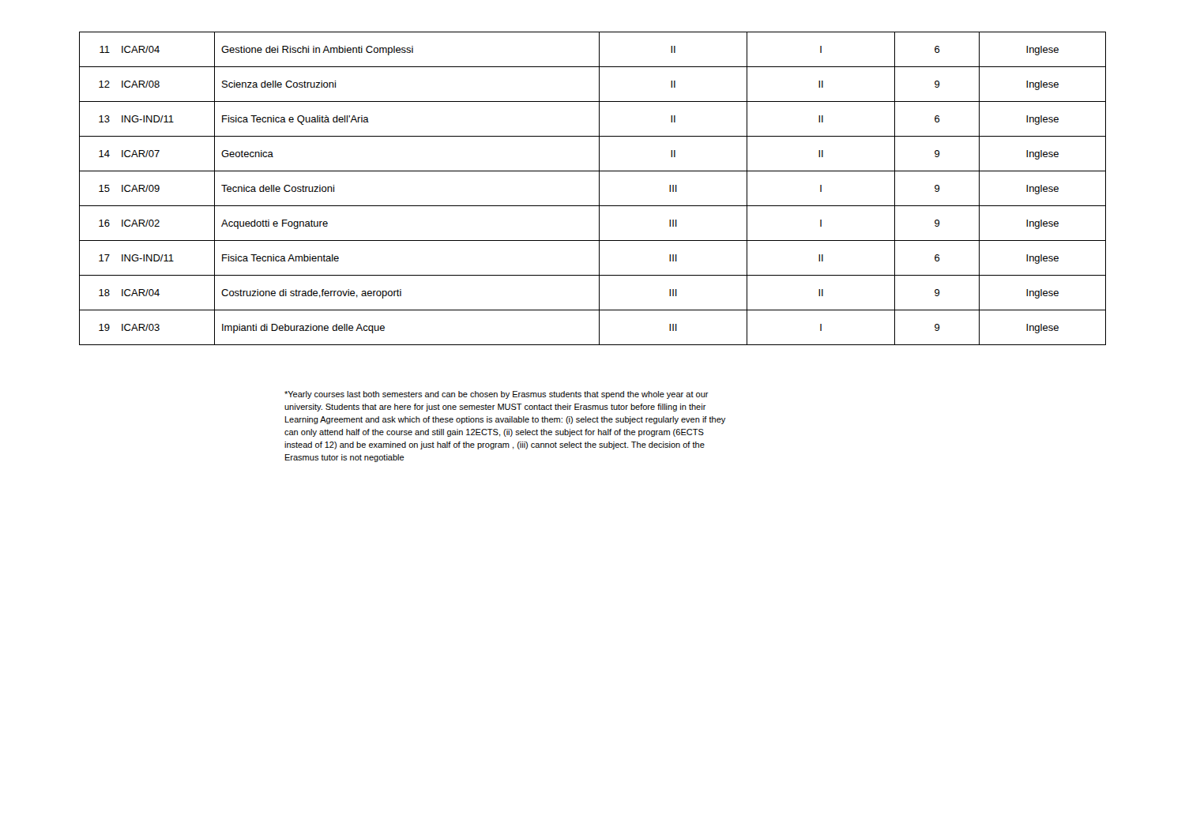| 11 | ICAR/04 | Gestione dei Rischi in Ambienti Complessi | II | I | 6 | Inglese |
| 12 | ICAR/08 | Scienza delle Costruzioni | II | II | 9 | Inglese |
| 13 | ING-IND/11 | Fisica Tecnica e Qualità dell'Aria | II | II | 6 | Inglese |
| 14 | ICAR/07 | Geotecnica | II | II | 9 | Inglese |
| 15 | ICAR/09 | Tecnica delle Costruzioni | III | I | 9 | Inglese |
| 16 | ICAR/02 | Acquedotti e Fognature | III | I | 9 | Inglese |
| 17 | ING-IND/11 | Fisica Tecnica Ambientale | III | II | 6 | Inglese |
| 18 | ICAR/04 | Costruzione di strade,ferrovie, aeroporti | III | II | 9 | Inglese |
| 19 | ICAR/03 | Impianti di Deburazione delle Acque | III | I | 9 | Inglese |
*Yearly courses last both semesters and can be chosen by Erasmus students that spend the whole year at our university. Students that are here for just one semester MUST contact their Erasmus tutor before filling in their Learning Agreement and ask which of these options is available to them: (i) select the subject regularly even if they can only attend half of the course and still gain 12ECTS, (ii) select the subject for half of the program (6ECTS instead of 12) and be examined on just half of the program , (iii) cannot select the subject. The decision of the Erasmus tutor is not negotiable